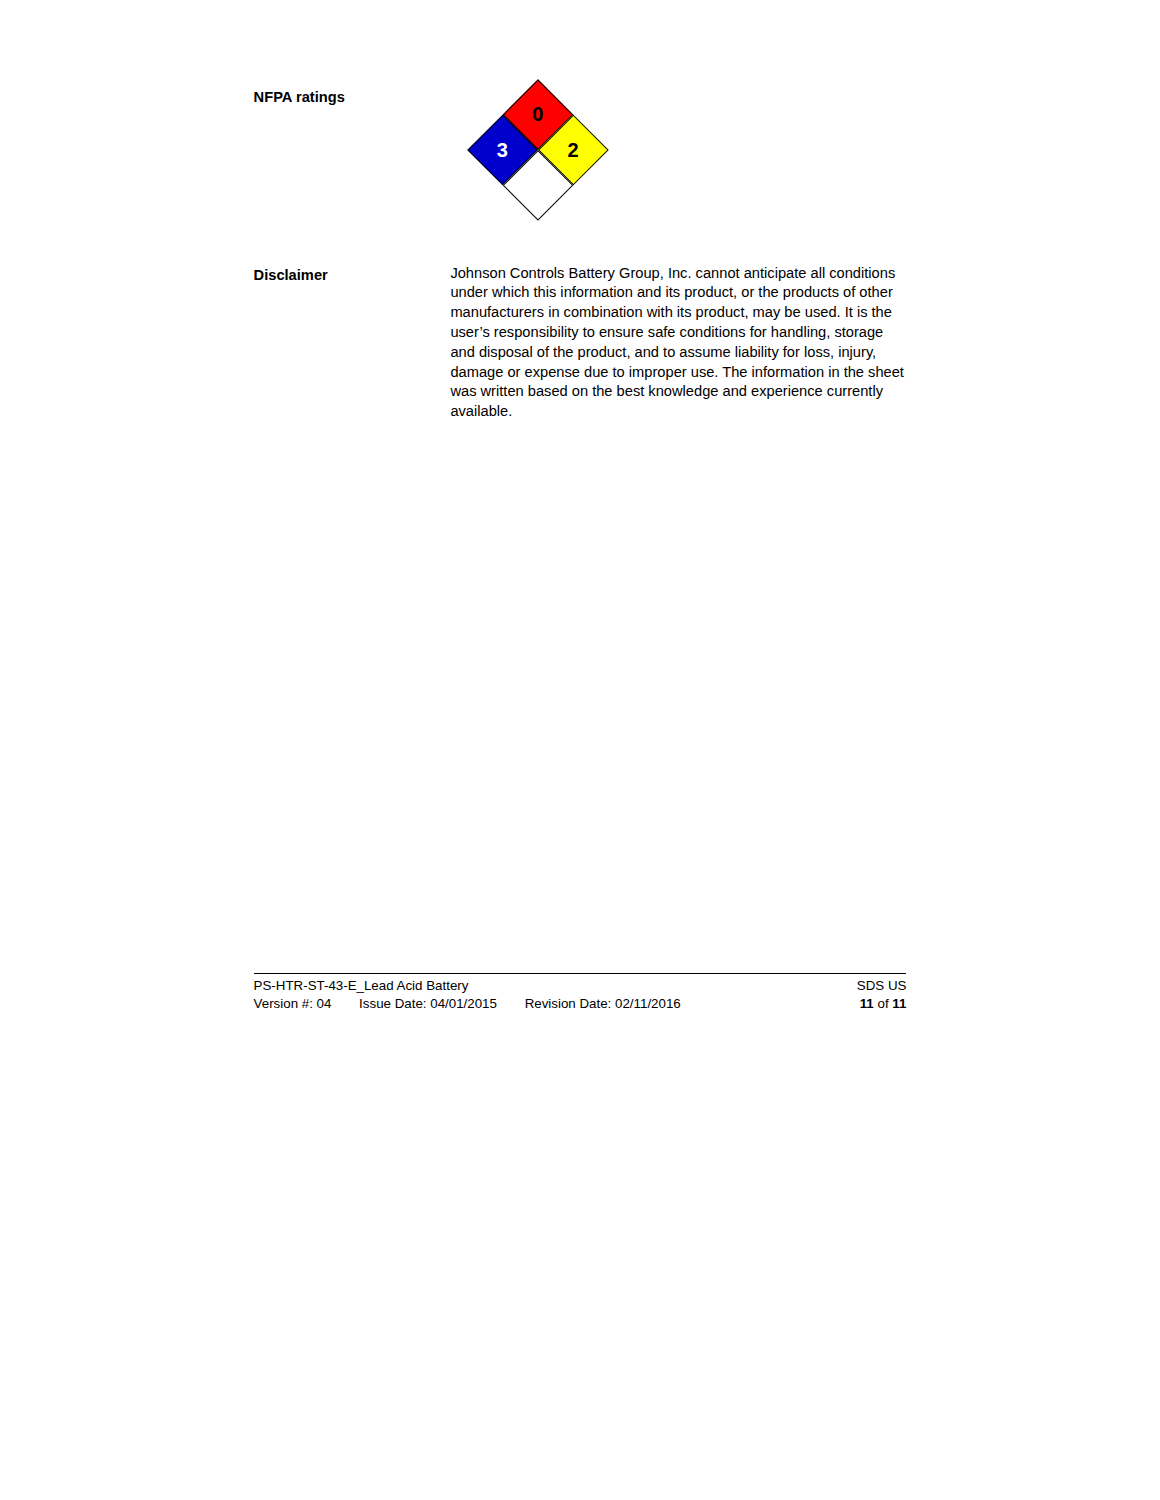NFPA ratings
0
2
3
Disclaimer
Johnson Controls Battery Group, Inc. cannot anticipate all conditions under which this information and its product, or the products of other manufacturers in combination with its product, may be used. It is the user’s responsibility to ensure safe conditions for handling, storage and disposal of the product, and to assume liability for loss, injury, damage or expense due to improper use. The information in the sheet was written based on the best knowledge and experience currently available.
PS-HTR-ST-43-E_Lead Acid Battery
SDS US
Version #: 04 Issue Date: 04/01/2015 Revision Date: 02/11/2016
11 of 11